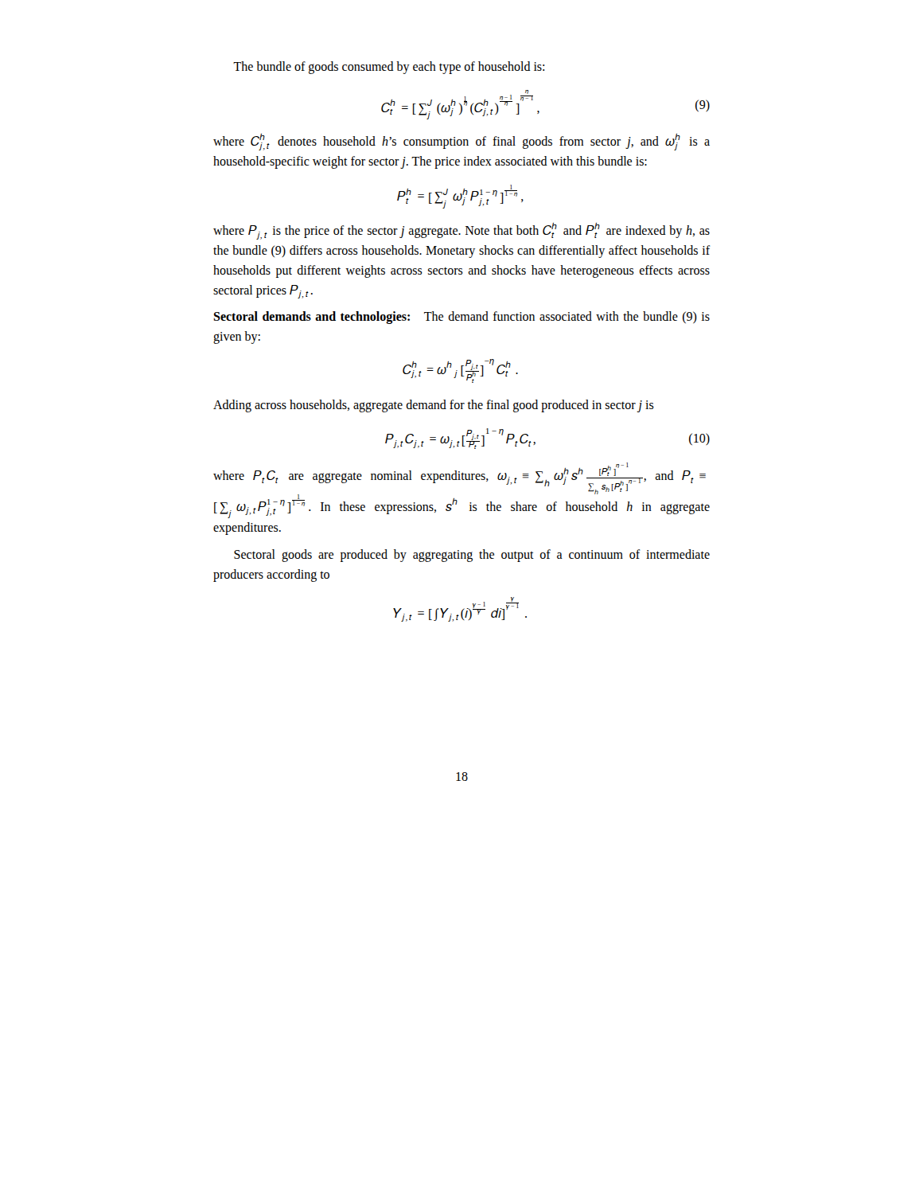The bundle of goods consumed by each type of household is:
Cth = [ ∑ j J (ωjh) 1η (Cj,th) η−1η ] ηη−1 , (9)
where Cj,th denotes household h’s consumption of final goods from sector j, and ωjh is a household-specific weight for sector j. The price index associated with this bundle is:
Pth = [ ∑ j J ωjh Pj,t1−η ] 11−η ,
where Pj,t is the price of the sector j aggregate. Note that both Cth and Pth are indexed by h, as the bundle (9) differs across households. Monetary shocks can differentially affect households if households put different weights across sectors and shocks have heterogeneous effects across sectoral prices Pj,t.
Sectoral demands and technologies: The demand function associated with the bundle (9) is given by:
Cj,th = ωh j [ Pj,t Pth ] −η Cth .
Adding across households, aggregate demand for the final good produced in sector j is
Pj,t Cj,t = ωj,t [ Pj,t Pt ] 1−η Pt Ct , (10)
where PtCt are aggregate nominal expenditures, ωj,t≡∑hωjhsh[Pth]η−1∑hsh[Pth]η−1, and Pt≡ [∑jωj,tPj,t1−η]11−η. In these expressions, sh is the share of household h in aggregate expenditures.
Sectoral goods are produced by aggregating the output of a continuum of intermediate producers according to
Yj,t = [ ∫ Yj,t (i) γ−1γ di ] γγ−1 .
18